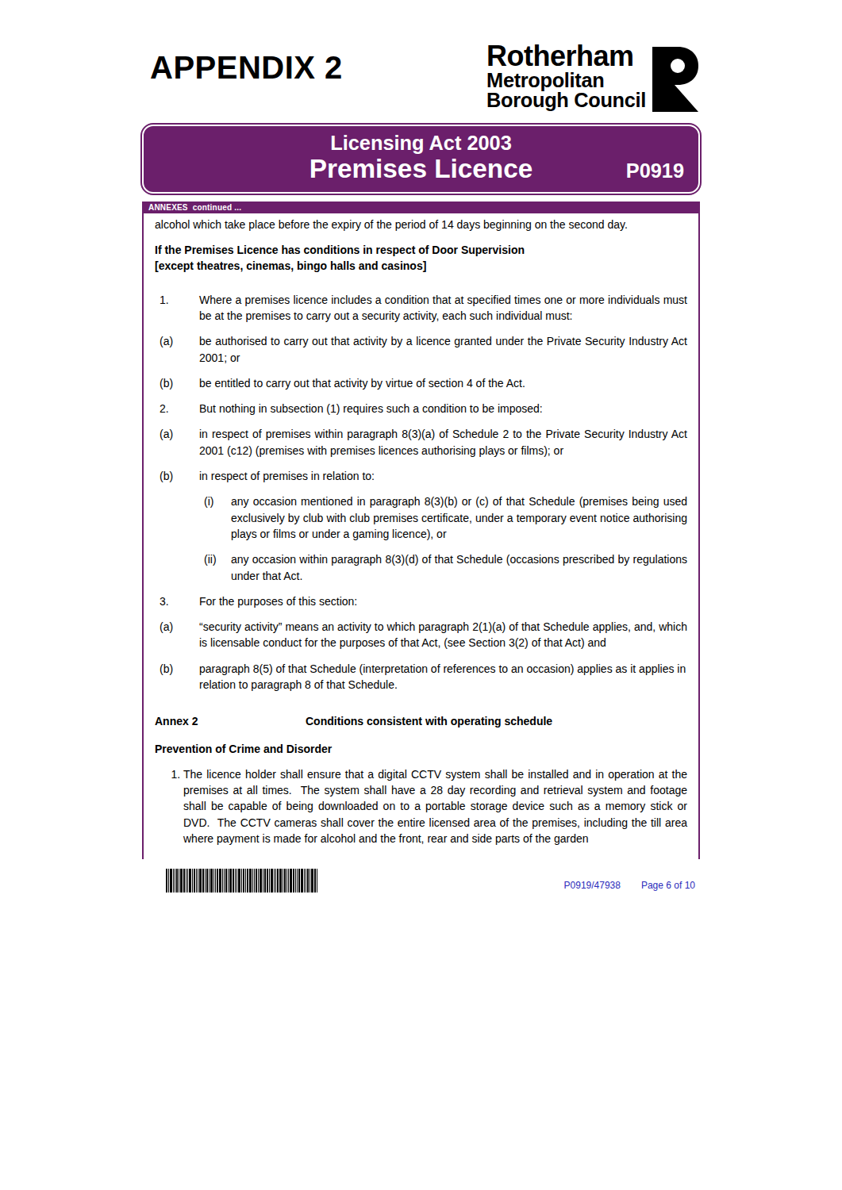APPENDIX 2
Rotherham
Metropolitan
Borough Council
Licensing Act 2003
Premises Licence
P0919
ANNEXES continued ...
alcohol which take place before the expiry of the period of 14 days beginning on the second day.
If the Premises Licence has conditions in respect of Door Supervision
[except theatres, cinemas, bingo halls and casinos]
1.
Where a premises licence includes a condition that at specified times one or more individuals must be at the premises to carry out a security activity, each such individual must:
(a)
be authorised to carry out that activity by a licence granted under the Private Security Industry Act 2001; or
(b)
be entitled to carry out that activity by virtue of section 4 of the Act.
2.
But nothing in subsection (1) requires such a condition to be imposed:
(a)
in respect of premises within paragraph 8(3)(a) of Schedule 2 to the Private Security Industry Act 2001 (c12) (premises with premises licences authorising plays or films); or
(b)
in respect of premises in relation to:
(i)
any occasion mentioned in paragraph 8(3)(b) or (c) of that Schedule (premises being used exclusively by club with club premises certificate, under a temporary event notice authorising plays or films or under a gaming licence), or
(ii)
any occasion within paragraph 8(3)(d) of that Schedule (occasions prescribed by regulations under that Act.
3.
For the purposes of this section:
(a)
“security activity” means an activity to which paragraph 2(1)(a) of that Schedule applies, and, which is licensable conduct for the purposes of that Act, (see Section 3(2) of that Act) and
(b)
paragraph 8(5) of that Schedule (interpretation of references to an occasion) applies as it applies in relation to paragraph 8 of that Schedule.
Annex 2
Conditions consistent with operating schedule
Prevention of Crime and Disorder
The licence holder shall ensure that a digital CCTV system shall be installed and in operation at the premises at all times. The system shall have a 28 day recording and retrieval system and footage shall be capable of being downloaded on to a portable storage device such as a memory stick or DVD. The CCTV cameras shall cover the entire licensed area of the premises, including the till area where payment is made for alcohol and the front, rear and side parts of the garden
P0919/47938 Page 6 of 10